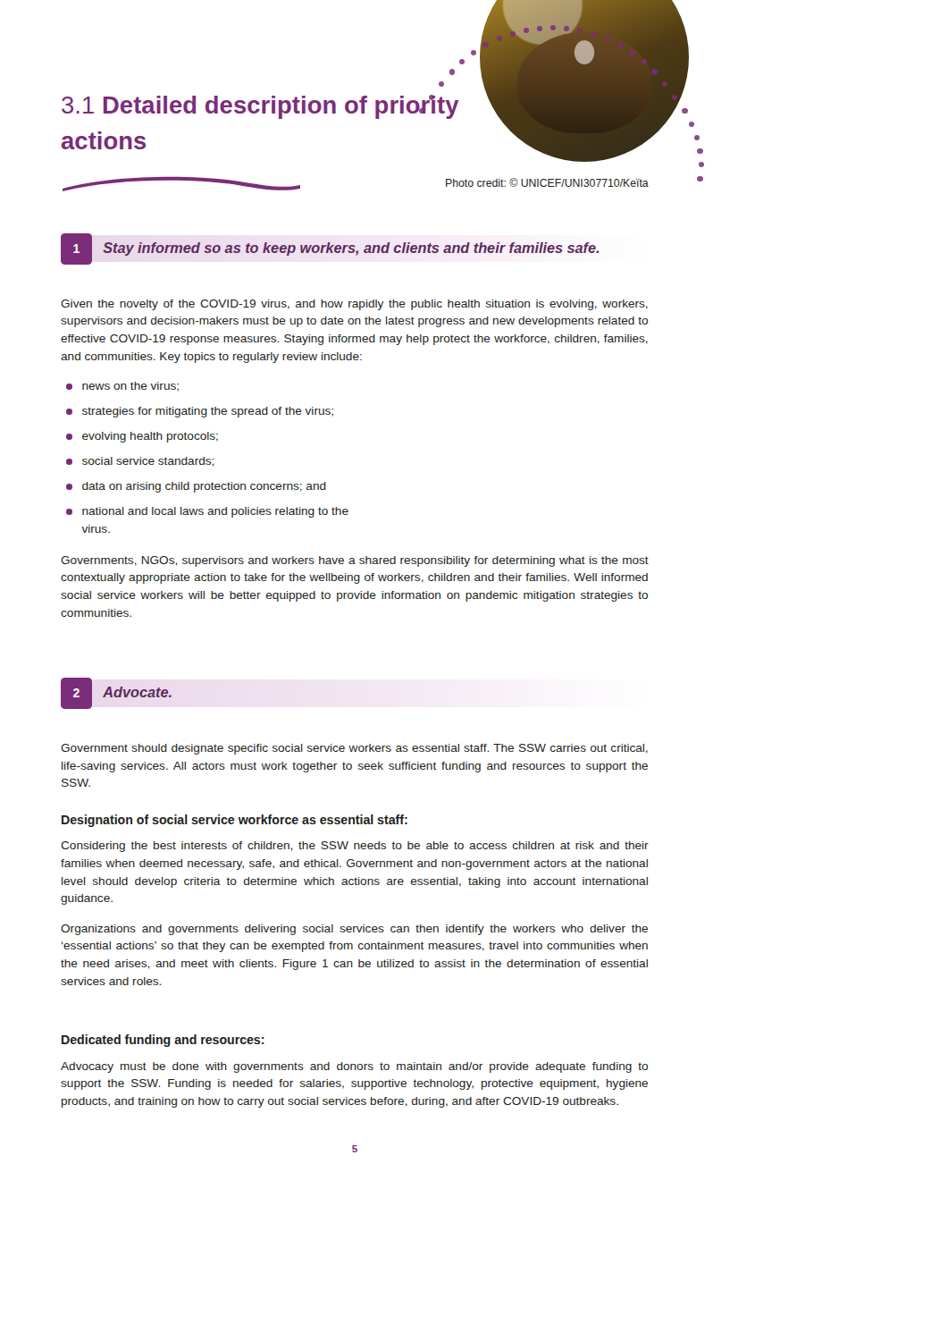3.1 Detailed description of priority actions
Photo credit: © UNICEF/UNI307710/Keïta
1
Stay informed so as to keep workers, and clients and their families safe.
Given the novelty of the COVID-19 virus, and how rapidly the public health situation is evolving, workers, supervisors and decision-makers must be up to date on the latest progress and new developments related to effective COVID-19 response measures. Staying informed may help protect the workforce, children, families, and communities. Key topics to regularly review include:
news on the virus;
strategies for mitigating the spread of the virus;
evolving health protocols;
social service standards;
data on arising child protection concerns; and
national and local laws and policies relating to the
virus.
Governments, NGOs, supervisors and workers have a shared responsibility for determining what is the most contextually appropriate action to take for the wellbeing of workers, children and their families. Well informed social service workers will be better equipped to provide information on pandemic mitigation strategies to communities.
2
Advocate.
Government should designate specific social service workers as essential staff. The SSW carries out critical, life-saving services. All actors must work together to seek sufficient funding and resources to support the SSW.
Designation of social service workforce as essential staff:
Considering the best interests of children, the SSW needs to be able to access children at risk and their families when deemed necessary, safe, and ethical. Government and non-government actors at the national level should develop criteria to determine which actions are essential, taking into account international guidance.
Organizations and governments delivering social services can then identify the workers who deliver the ‘essential actions’ so that they can be exempted from containment measures, travel into communities when the need arises, and meet with clients. Figure 1 can be utilized to assist in the determination of essential services and roles.
Dedicated funding and resources:
Advocacy must be done with governments and donors to maintain and/or provide adequate funding to support the SSW. Funding is needed for salaries, supportive technology, protective equipment, hygiene products, and training on how to carry out social services before, during, and after COVID-19 outbreaks.
5